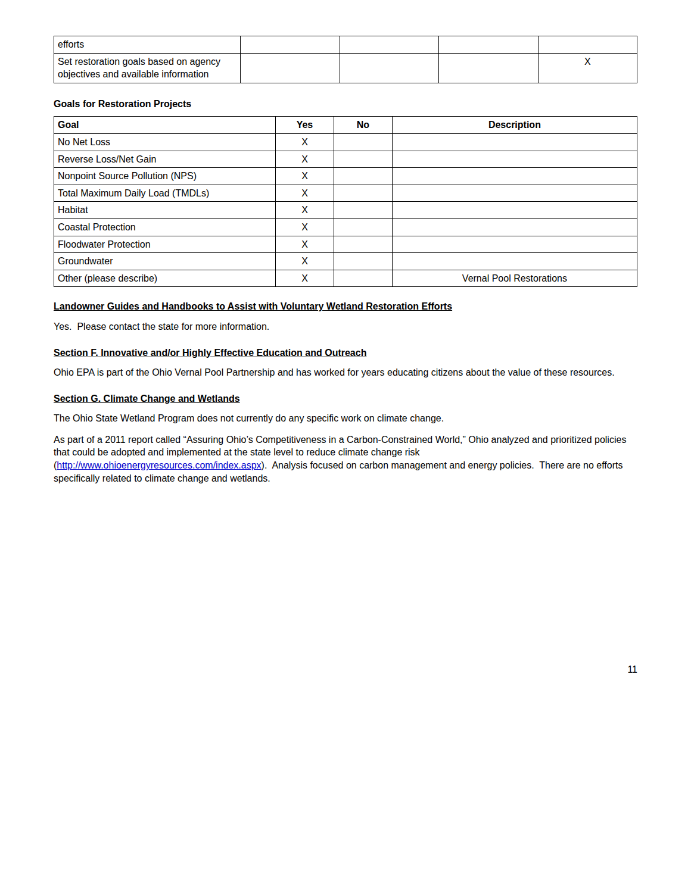| efforts | | | | |
| Set restoration goals based on agency objectives and available information | | | | X |
Goals for Restoration Projects
| Goal | Yes | No | Description |
| --- | --- | --- | --- |
| No Net Loss | X | | |
| Reverse Loss/Net Gain | X | | |
| Nonpoint Source Pollution (NPS) | X | | |
| Total Maximum Daily Load (TMDLs) | X | | |
| Habitat | X | | |
| Coastal Protection | X | | |
| Floodwater Protection | X | | |
| Groundwater | X | | |
| Other (please describe) | X | | Vernal Pool Restorations |
Landowner Guides and Handbooks to Assist with Voluntary Wetland Restoration Efforts
Yes. Please contact the state for more information.
Section F. Innovative and/or Highly Effective Education and Outreach
Ohio EPA is part of the Ohio Vernal Pool Partnership and has worked for years educating citizens about the value of these resources.
Section G. Climate Change and Wetlands
The Ohio State Wetland Program does not currently do any specific work on climate change.
As part of a 2011 report called “Assuring Ohio’s Competitiveness in a Carbon-Constrained World,” Ohio analyzed and prioritized policies that could be adopted and implemented at the state level to reduce climate change risk (http://www.ohioenergyresources.com/index.aspx). Analysis focused on carbon management and energy policies. There are no efforts specifically related to climate change and wetlands.
11